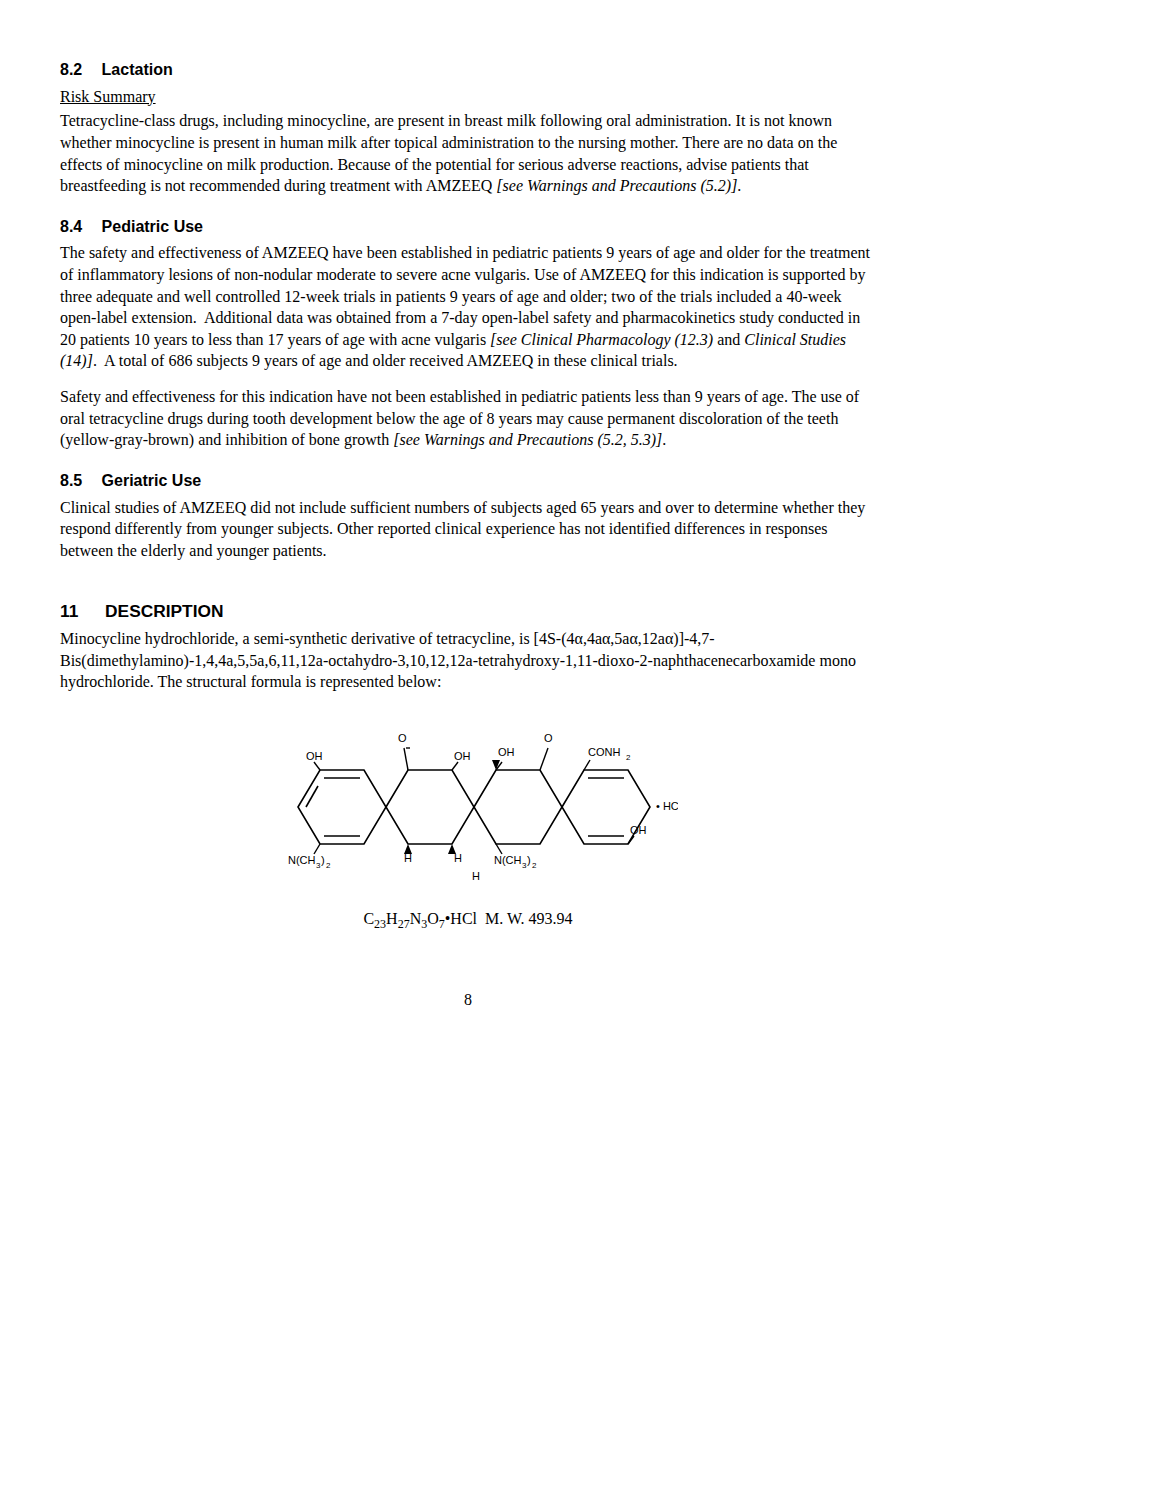8.2 Lactation
Risk Summary
Tetracycline-class drugs, including minocycline, are present in breast milk following oral administration. It is not known whether minocycline is present in human milk after topical administration to the nursing mother. There are no data on the effects of minocycline on milk production. Because of the potential for serious adverse reactions, advise patients that breastfeeding is not recommended during treatment with AMZEEQ [see Warnings and Precautions (5.2)].
8.4 Pediatric Use
The safety and effectiveness of AMZEEQ have been established in pediatric patients 9 years of age and older for the treatment of inflammatory lesions of non-nodular moderate to severe acne vulgaris. Use of AMZEEQ for this indication is supported by three adequate and well controlled 12-week trials in patients 9 years of age and older; two of the trials included a 40-week open-label extension. Additional data was obtained from a 7-day open-label safety and pharmacokinetics study conducted in 20 patients 10 years to less than 17 years of age with acne vulgaris [see Clinical Pharmacology (12.3) and Clinical Studies (14)]. A total of 686 subjects 9 years of age and older received AMZEEQ in these clinical trials.
Safety and effectiveness for this indication have not been established in pediatric patients less than 9 years of age. The use of oral tetracycline drugs during tooth development below the age of 8 years may cause permanent discoloration of the teeth (yellow-gray-brown) and inhibition of bone growth [see Warnings and Precautions (5.2, 5.3)].
8.5 Geriatric Use
Clinical studies of AMZEEQ did not include sufficient numbers of subjects aged 65 years and over to determine whether they respond differently from younger subjects. Other reported clinical experience has not identified differences in responses between the elderly and younger patients.
11 DESCRIPTION
Minocycline hydrochloride, a semi-synthetic derivative of tetracycline, is [4S-(4α,4aα,5aα,12aα)]-4,7-Bis(dimethylamino)-1,4,4a,5,5a,6,11,12a-octahydro-3,10,12,12a-tetrahydroxy-1,11-dioxo-2-naphthacenecarboxamide mono hydrochloride. The structural formula is represented below:
OH O OH OH O CONH 2 • HCl OH N(CH 3 ) 2 H H H N(CH 3 ) 2
C23H27N3O7•HCl M. W. 493.94
8